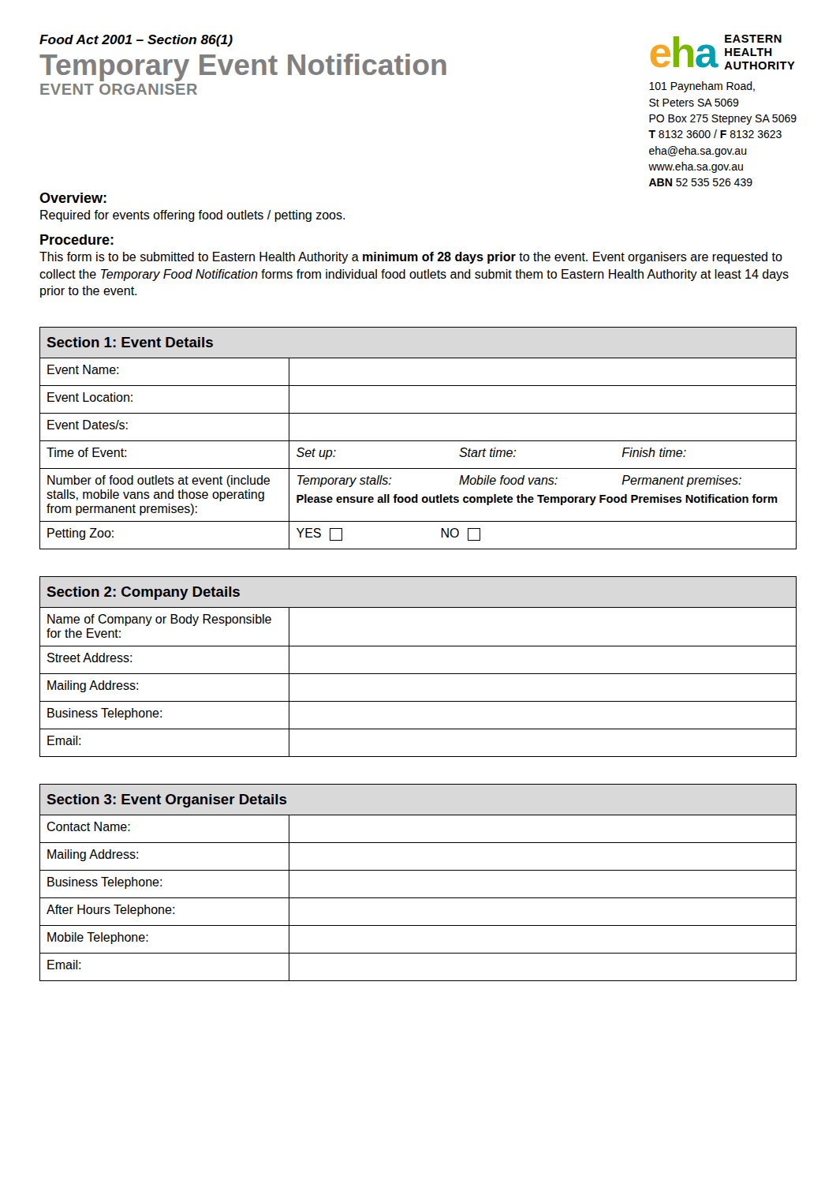Food Act 2001 – Section 86(1)
Temporary Event Notification
EVENT ORGANISER
eha EASTERN
HEALTH
AUTHORITY
101 Payneham Road,
St Peters SA 5069
PO Box 275 Stepney SA 5069
T 8132 3600 / F 8132 3623
eha@eha.sa.gov.au
www.eha.sa.gov.au
ABN 52 535 526 439
Overview:
Required for events offering food outlets / petting zoos.
Procedure:
This form is to be submitted to Eastern Health Authority a minimum of 28 days prior to the event. Event organisers are requested to collect the Temporary Food Notification forms from individual food outlets and submit them to Eastern Health Authority at least 14 days prior to the event.
| Section 1: Event Details |
| --- |
| Event Name: | |
| Event Location: | |
| Event Dates/s: | |
| Time of Event: | Set up: Start time: Finish time: |
| Number of food outlets at event (include stalls, mobile vans and those operating from permanent premises): | Temporary stalls: Mobile food vans: Permanent premises: Please ensure all food outlets complete the Temporary Food Premises Notification form |
| Petting Zoo: | YES NO |
| Section 2: Company Details |
| --- |
| Name of Company or Body Responsible for the Event: | |
| Street Address: | |
| Mailing Address: | |
| Business Telephone: | |
| Email: | |
| Section 3: Event Organiser Details |
| --- |
| Contact Name: | |
| Mailing Address: | |
| Business Telephone: | |
| After Hours Telephone: | |
| Mobile Telephone: | |
| Email: | |